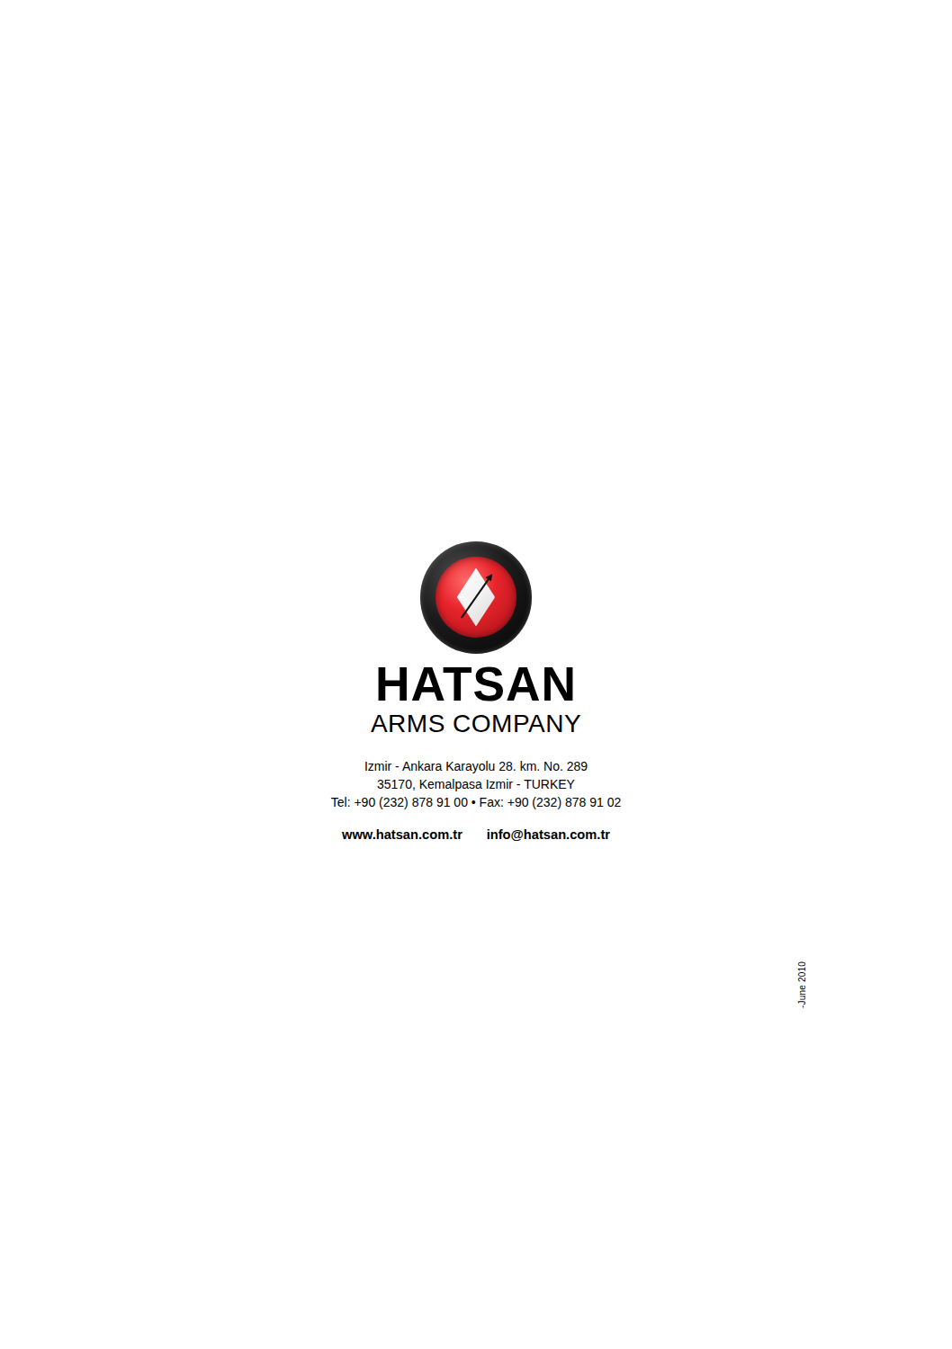Torpedo Series Manual-June 2010
HATSAN
HATSAN
ARMS COMPANY
Izmir - Ankara Karayolu 28. km. No. 289
35170, Kemalpasa Izmir - TURKEY
Tel: +90 (232) 878 91 00 • Fax: +90 (232) 878 91 02
www.hatsan.com.tr info@hatsan.com.tr